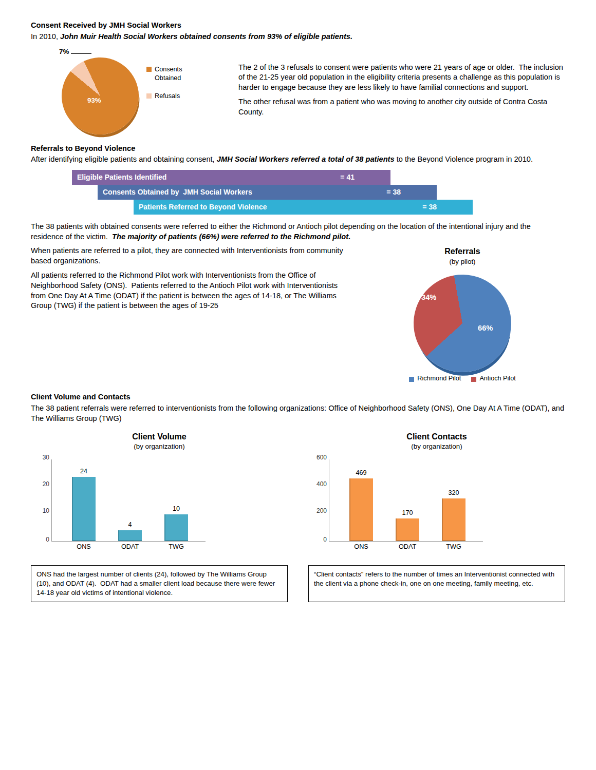Consent Received by JMH Social Workers
In 2010, John Muir Health Social Workers obtained consents from 93% of eligible patients.
7%
93%
Consents
Obtained
Refusals
The 2 of the 3 refusals to consent were patients who were 21 years of age or older. The inclusion of the 21-25 year old population in the eligibility criteria presents a challenge as this population is harder to engage because they are less likely to have familial connections and support.
The other refusal was from a patient who was moving to another city outside of Contra Costa County.
Referrals to Beyond Violence
After identifying eligible patients and obtaining consent, JMH Social Workers referred a total of 38 patients to the Beyond Violence program in 2010.
Eligible Patients Identified= 41
Consents Obtained by JMH Social Workers= 38
Patients Referred to Beyond Violence= 38
The 38 patients with obtained consents were referred to either the Richmond or Antioch pilot depending on the location of the intentional injury and the residence of the victim. The majority of patients (66%) were referred to the Richmond pilot.
When patients are referred to a pilot, they are connected with Interventionists from community based organizations.
All patients referred to the Richmond Pilot work with Interventionists from the Office of Neighborhood Safety (ONS). Patients referred to the Antioch Pilot work with Interventionists from One Day At A Time (ODAT) if the patient is between the ages of 14-18, or The Williams Group (TWG) if the patient is between the ages of 19-25
Referrals
(by pilot)
34%
66%
Richmond Pilot
Antioch Pilot
Client Volume and Contacts
The 38 patient referrals were referred to interventionists from the following organizations: Office of Neighborhood Safety (ONS), One Day At A Time (ODAT), and The Williams Group (TWG)
Client Volume
(by organization)
30
20
10
0
24
ONS
4
ODAT
10
TWG
Client Contacts
(by organization)
600
400
200
0
469
ONS
170
ODAT
320
TWG
ONS had the largest number of clients (24), followed by The Williams Group (10), and ODAT (4). ODAT had a smaller client load because there were fewer 14-18 year old victims of intentional violence.
“Client contacts” refers to the number of times an Interventionist connected with the client via a phone check-in, one on one meeting, family meeting, etc.